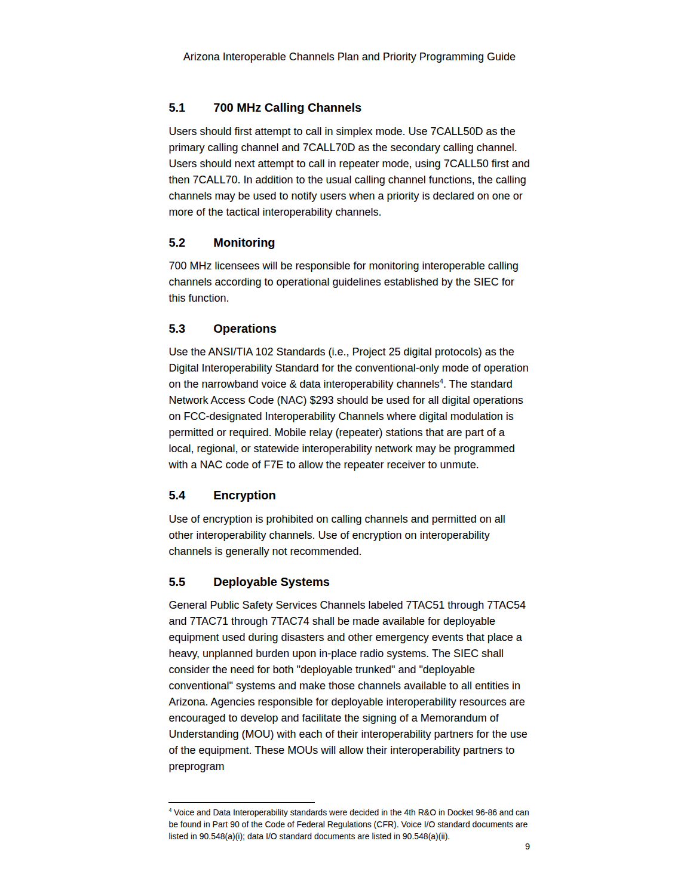Arizona Interoperable Channels Plan and Priority Programming Guide
5.1700 MHz Calling Channels
Users should first attempt to call in simplex mode. Use 7CALL50D as the primary calling channel and 7CALL70D as the secondary calling channel. Users should next attempt to call in repeater mode, using 7CALL50 first and then 7CALL70. In addition to the usual calling channel functions, the calling channels may be used to notify users when a priority is declared on one or more of the tactical interoperability channels.
5.2 Monitoring
700 MHz licensees will be responsible for monitoring interoperable calling channels according to operational guidelines established by the SIEC for this function.
5.3 Operations
Use the ANSI/TIA 102 Standards (i.e., Project 25 digital protocols) as the Digital Interoperability Standard for the conventional-only mode of operation on the narrowband voice & data interoperability channels4. The standard Network Access Code (NAC) $293 should be used for all digital operations on FCC-designated Interoperability Channels where digital modulation is permitted or required. Mobile relay (repeater) stations that are part of a local, regional, or statewide interoperability network may be programmed with a NAC code of F7E to allow the repeater receiver to unmute.
5.4 Encryption
Use of encryption is prohibited on calling channels and permitted on all other interoperability channels. Use of encryption on interoperability channels is generally not recommended.
5.5 Deployable Systems
General Public Safety Services Channels labeled 7TAC51 through 7TAC54 and 7TAC71 through 7TAC74 shall be made available for deployable equipment used during disasters and other emergency events that place a heavy, unplanned burden upon in-place radio systems. The SIEC shall consider the need for both "deployable trunked" and "deployable conventional" systems and make those channels available to all entities in Arizona. Agencies responsible for deployable interoperability resources are encouraged to develop and facilitate the signing of a Memorandum of Understanding (MOU) with each of their interoperability partners for the use of the equipment. These MOUs will allow their interoperability partners to preprogram
4 Voice and Data Interoperability standards were decided in the 4th R&O in Docket 96-86 and can be found in Part 90 of the Code of Federal Regulations (CFR). Voice I/O standard documents are listed in 90.548(a)(i); data I/O standard documents are listed in 90.548(a)(ii).
9